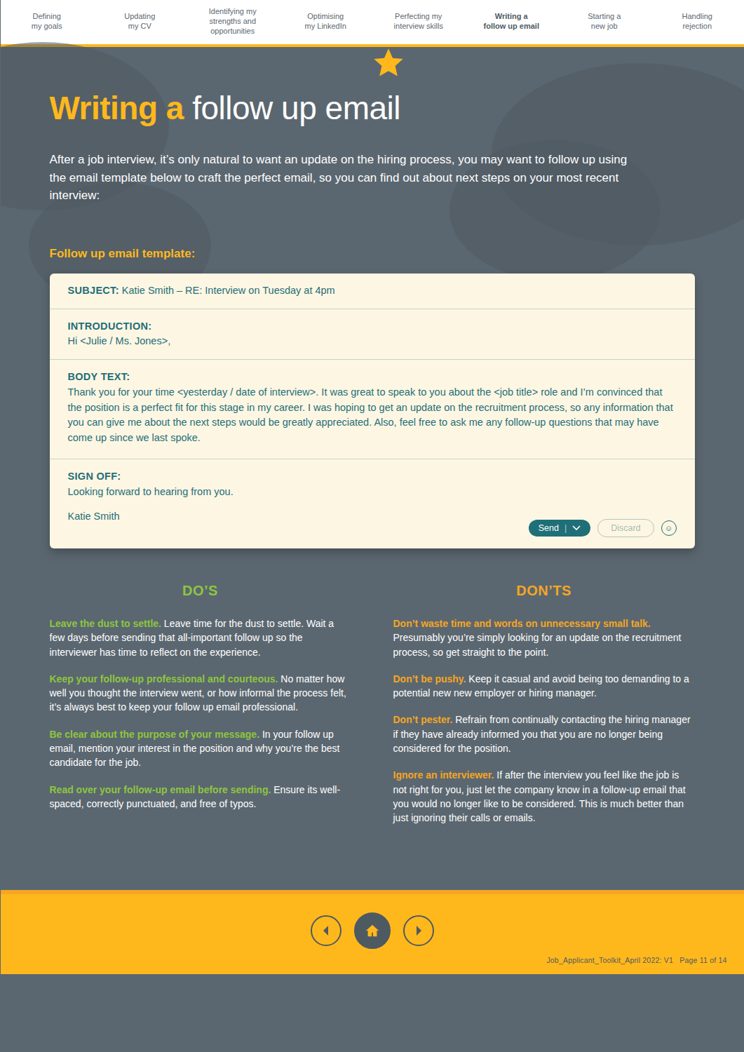Defining
my goals Updating
my CV Identifying my
strengths and
opportunities Optimising
my LinkedIn Perfecting my
interview skills Writing a
follow up email Starting a
new job Handling
rejection
Writing a follow up email
After a job interview, it’s only natural to want an update on the hiring process, you may want to follow up using the email template below to craft the perfect email, so you can find out about next steps on your most recent interview:
Follow up email template:
SUBJECT: Katie Smith – RE: Interview on Tuesday at 4pm
INTRODUCTION:
Hi <Julie / Ms. Jones>,
BODY TEXT:
Thank you for your time <yesterday / date of interview>. It was great to speak to you about the <job title> role and I’m convinced that the position is a perfect fit for this stage in my career. I was hoping to get an update on the recruitment process, so any information that you can give me about the next steps would be greatly appreciated. Also, feel free to ask me any follow-up questions that may have come up since we last spoke.
SIGN OFF:
Looking forward to hearing from you.
Katie Smith
Send | Discard ☺
DO’S
Leave the dust to settle. Leave time for the dust to settle. Wait a few days before sending that all-important follow up so the interviewer has time to reflect on the experience.
Keep your follow-up professional and courteous. No matter how well you thought the interview went, or how informal the process felt, it’s always best to keep your follow up email professional.
Be clear about the purpose of your message. In your follow up email, mention your interest in the position and why you’re the best candidate for the job.
Read over your follow-up email before sending. Ensure its well-spaced, correctly punctuated, and free of typos.
DON’TS
Don’t waste time and words on unnecessary small talk. Presumably you’re simply looking for an update on the recruitment process, so get straight to the point.
Don’t be pushy. Keep it casual and avoid being too demanding to a potential new new employer or hiring manager.
Don’t pester. Refrain from continually contacting the hiring manager if they have already informed you that you are no longer being considered for the position.
Ignore an interviewer. If after the interview you feel like the job is not right for you, just let the company know in a follow-up email that you would no longer like to be considered. This is much better than just ignoring their calls or emails.
Job_Applicant_Toolkit_April 2022: V1 Page 11 of 14